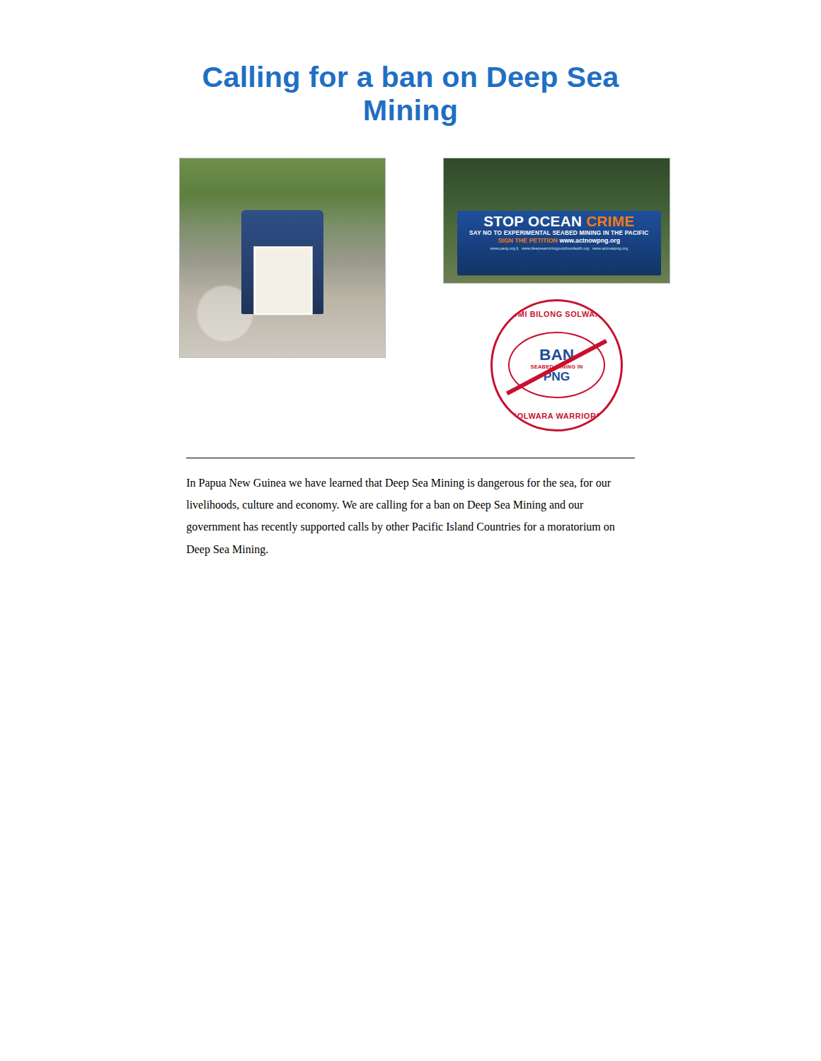Calling for a ban on Deep Sea Mining
STOP OCEAN CRIME
SAY NO TO EXPERIMENTAL SEABED MINING IN THE PACIFIC
SIGN THE PETITION www.actnowpng.org
www.pang.org.fj www.deepseaminingoutofourdepth.org www.actnowpng.org
YUMI BILONG SOLWARA
SOLWARA WARRIORS
BAN
SEABED MINING IN
PNG
In Papua New Guinea we have learned that Deep Sea Mining is dangerous for the sea, for our livelihoods, culture and economy. We are calling for a ban on Deep Sea Mining and our government has recently supported calls by other Pacific Island Countries for a moratorium on Deep Sea Mining.